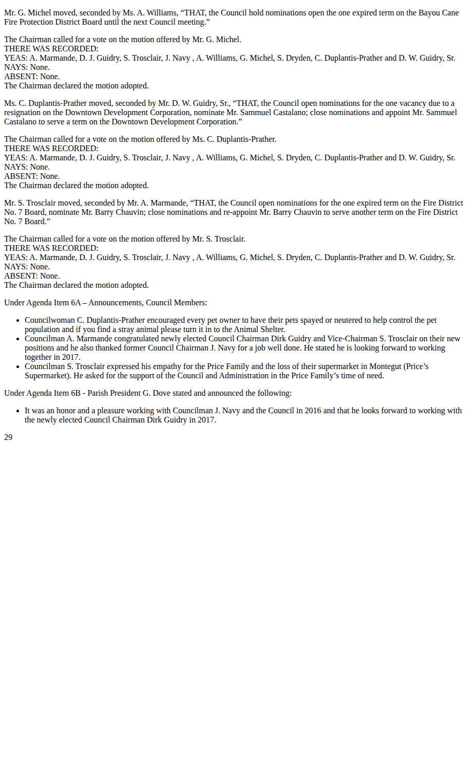Mr. G. Michel moved, seconded by Ms. A. Williams, “THAT, the Council hold nominations open the one expired term on the Bayou Cane Fire Protection District Board until the next Council meeting.”
The Chairman called for a vote on the motion offered by Mr. G. Michel.
THERE WAS RECORDED:
YEAS: A. Marmande, D. J. Guidry, S. Trosclair, J. Navy , A. Williams, G. Michel, S. Dryden, C. Duplantis-Prather and D. W. Guidry, Sr.
NAYS: None.
ABSENT: None.
The Chairman declared the motion adopted.
Ms. C. Duplantis-Prather moved, seconded by Mr. D. W. Guidry, Sr., “THAT, the Council open nominations for the one vacancy due to a resignation on the Downtown Development Corporation, nominate Mr. Sammuel Castalano; close nominations and appoint Mr. Sammuel Castalano to serve a term on the Downtown Development Corporation.”
The Chairman called for a vote on the motion offered by Ms. C. Duplantis-Prather.
THERE WAS RECORDED:
YEAS: A. Marmande, D. J. Guidry, S. Trosclair, J. Navy , A. Williams, G. Michel, S. Dryden, C. Duplantis-Prather and D. W. Guidry, Sr.
NAYS: None.
ABSENT: None.
The Chairman declared the motion adopted.
Mr. S. Trosclair moved, seconded by Mr. A. Marmande, “THAT, the Council open nominations for the one expired term on the Fire District No. 7 Board, nominate Mr. Barry Chauvin; close nominations and re-appoint Mr. Barry Chauvin to serve another term on the Fire District No. 7 Board.”
The Chairman called for a vote on the motion offered by Mr. S. Trosclair.
THERE WAS RECORDED:
YEAS: A. Marmande, D. J. Guidry, S. Trosclair, J. Navy , A. Williams, G. Michel, S. Dryden, C. Duplantis-Prather and D. W. Guidry, Sr.
NAYS: None.
ABSENT: None.
The Chairman declared the motion adopted.
Under Agenda Item 6A – Announcements, Council Members:
Councilwoman C. Duplantis-Prather encouraged every pet owner to have their pets spayed or neutered to help control the pet population and if you find a stray animal please turn it in to the Animal Shelter.
Councilman A. Marmande congratulated newly elected Council Chairman Dirk Guidry and Vice-Chairman S. Trosclair on their new positions and he also thanked former Council Chairman J. Navy for a job well done. He stated he is looking forward to working together in 2017.
Councilman S. Trosclair expressed his empathy for the Price Family and the loss of their supermarket in Montegut (Price’s Supermarket). He asked for the support of the Council and Administration in the Price Family’s time of need.
Under Agenda Item 6B - Parish President G. Dove stated and announced the following:
It was an honor and a pleasure working with Councilman J. Navy and the Council in 2016 and that he looks forward to working with the newly elected Council Chairman Dirk Guidry in 2017.
29